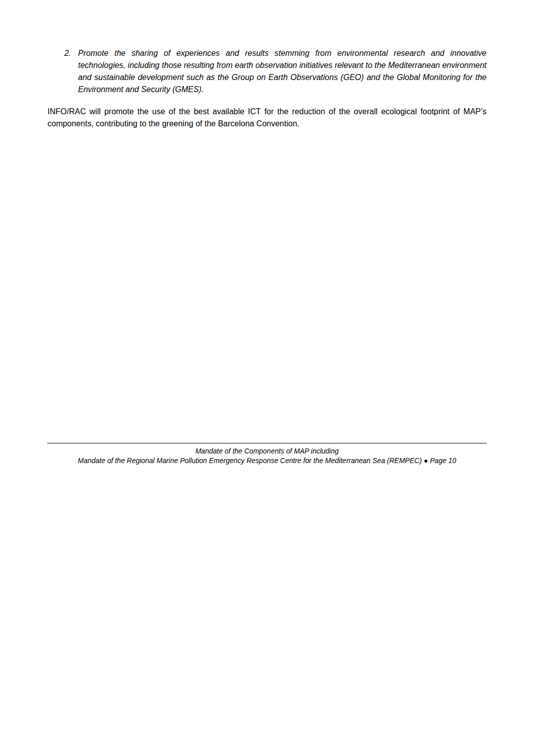Promote the sharing of experiences and results stemming from environmental research and innovative technologies, including those resulting from earth observation initiatives relevant to the Mediterranean environment and sustainable development such as the Group on Earth Observations (GEO) and the Global Monitoring for the Environment and Security (GMES).
INFO/RAC will promote the use of the best available ICT for the reduction of the overall ecological footprint of MAP’s components, contributing to the greening of the Barcelona Convention.
Mandate of the Components of MAP including
Mandate of the Regional Marine Pollution Emergency Response Centre for the Mediterranean Sea (REMPEC) ● Page 10